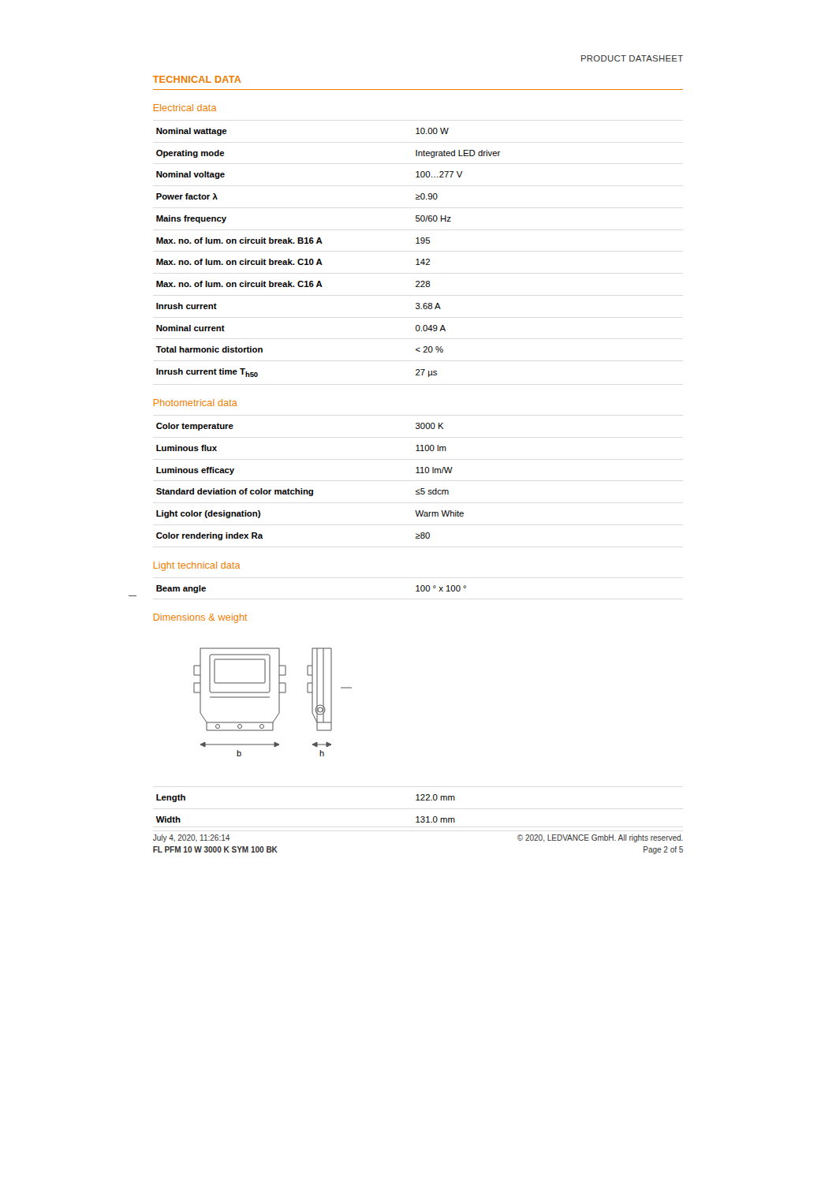PRODUCT DATASHEET
TECHNICAL DATA
Electrical data
| Nominal wattage | 10.00 W |
| Operating mode | Integrated LED driver |
| Nominal voltage | 100…277 V |
| Power factor λ | ≥0.90 |
| Mains frequency | 50/60 Hz |
| Max. no. of lum. on circuit break. B16 A | 195 |
| Max. no. of lum. on circuit break. C10 A | 142 |
| Max. no. of lum. on circuit break. C16 A | 228 |
| Inrush current | 3.68 A |
| Nominal current | 0.049 A |
| Total harmonic distortion | < 20 % |
| Inrush current time T h50 | 27 µs |
Photometrical data
| Color temperature | 3000 K |
| Luminous flux | 1100 lm |
| Luminous efficacy | 110 lm/W |
| Standard deviation of color matching | ≤5 sdcm |
| Light color (designation) | Warm White |
| Color rendering index Ra | ≥80 |
Light technical data
| Beam angle | 100 ° x 100 ° |
Dimensions & weight
b h
| Length | 122.0 mm |
| Width | 131.0 mm |
July 4, 2020, 11:26:14
FL PFM 10 W 3000 K SYM 100 BK
© 2020, LEDVANCE GmbH. All rights reserved.
Page 2 of 5